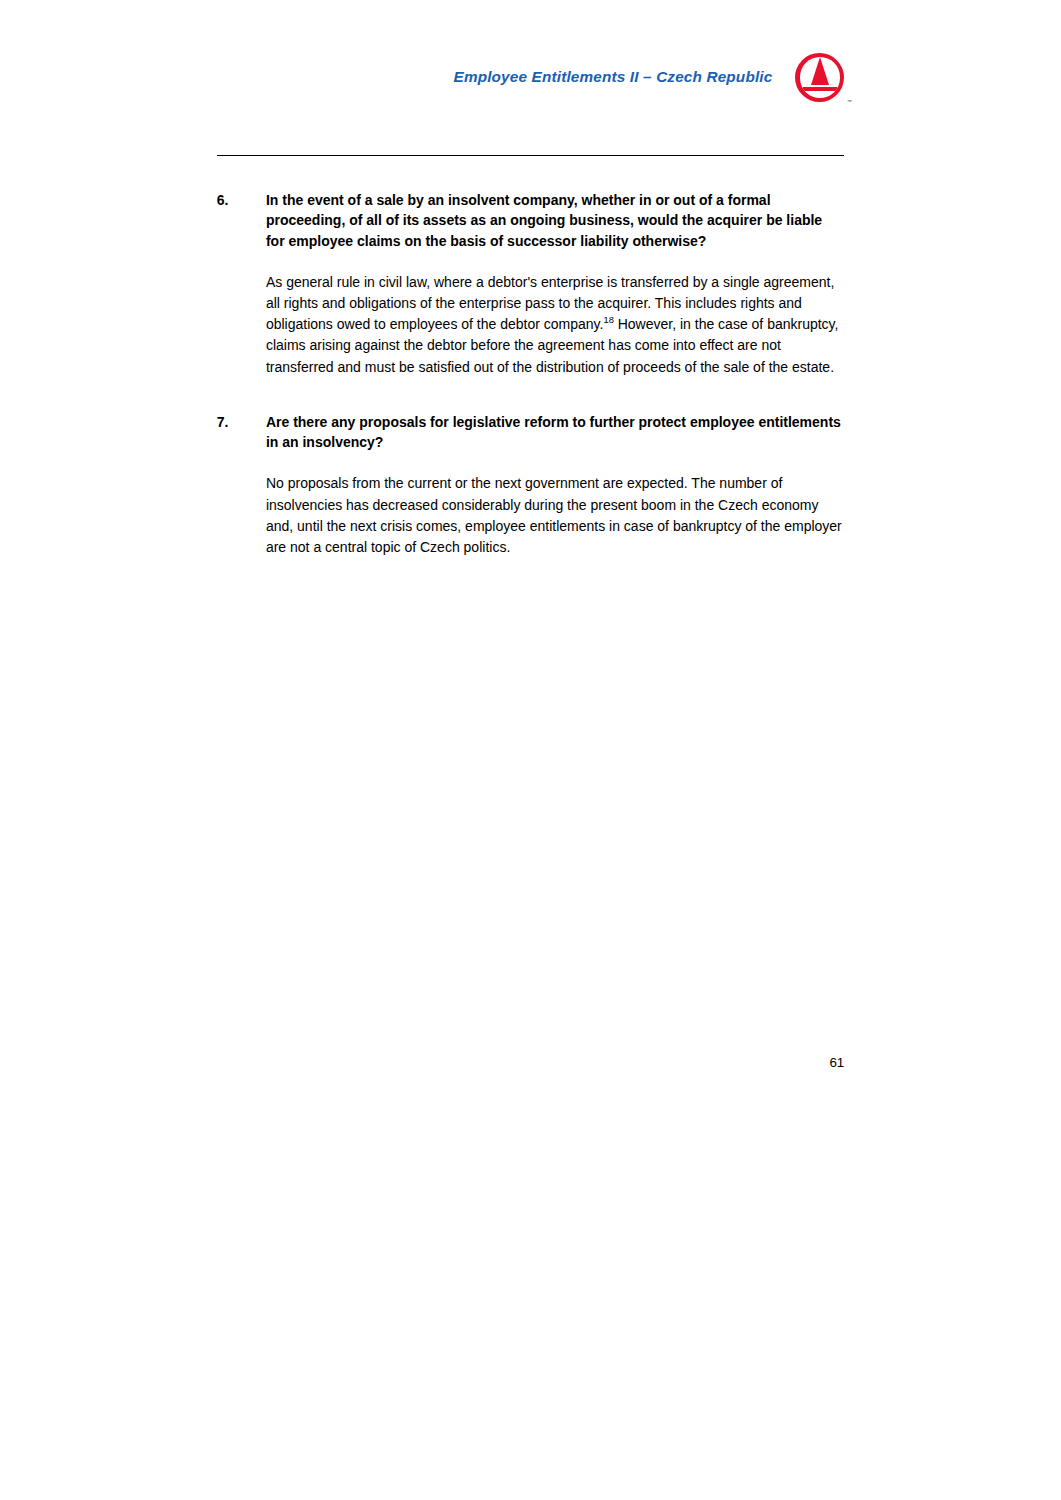Employee Entitlements II – Czech Republic
™
6.
In the event of a sale by an insolvent company, whether in or out of a formal proceeding, of all of its assets as an ongoing business, would the acquirer be liable for employee claims on the basis of successor liability otherwise?
As general rule in civil law, where a debtor's enterprise is transferred by a single agreement, all rights and obligations of the enterprise pass to the acquirer. This includes rights and obligations owed to employees of the debtor company.18 However, in the case of bankruptcy, claims arising against the debtor before the agreement has come into effect are not transferred and must be satisfied out of the distribution of proceeds of the sale of the estate.
7.
Are there any proposals for legislative reform to further protect employee entitlements in an insolvency?
No proposals from the current or the next government are expected. The number of insolvencies has decreased considerably during the present boom in the Czech economy and, until the next crisis comes, employee entitlements in case of bankruptcy of the employer are not a central topic of Czech politics.
61